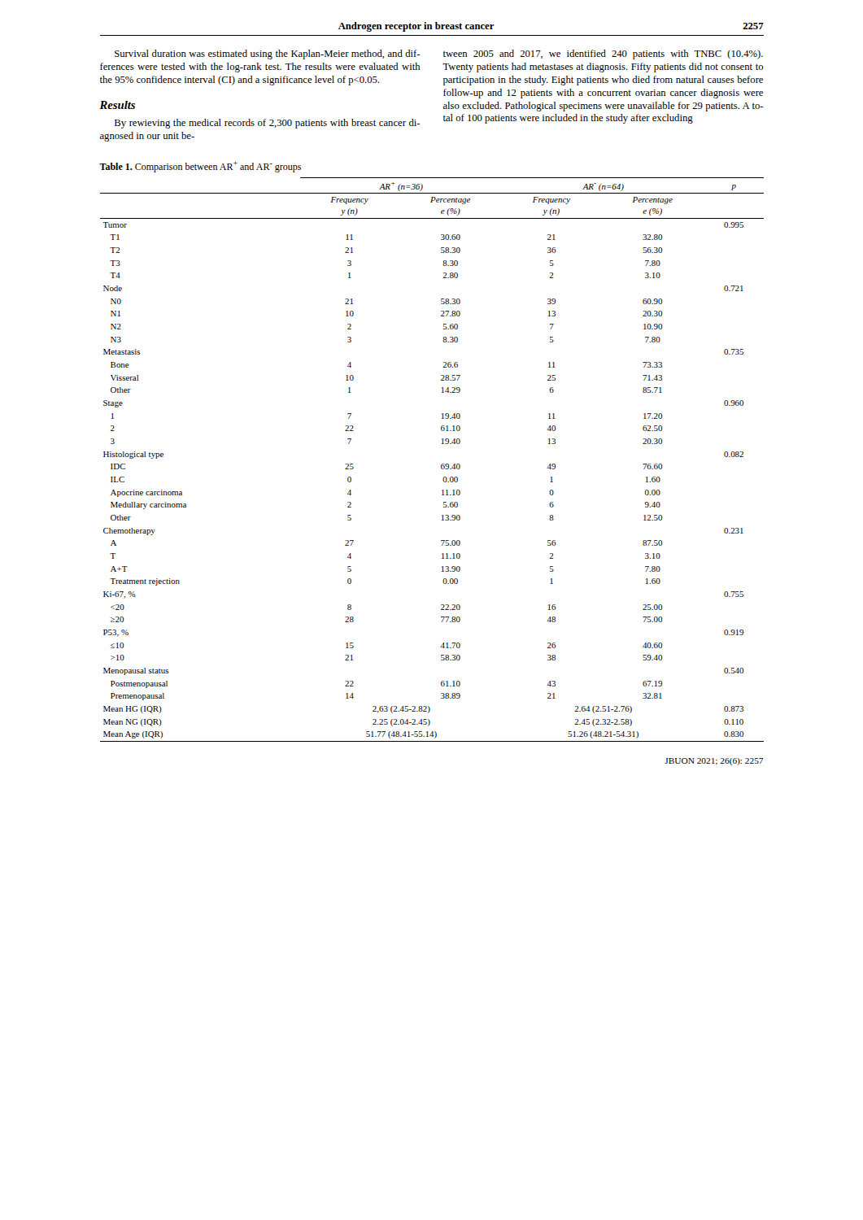Androgen receptor in breast cancer
2257
Survival duration was estimated using the Kaplan-Meier method, and differences were tested with the log-rank test. The results were evaluated with the 95% confidence interval (CI) and a significance level of p<0.05.
Results
By rewieving the medical records of 2,300 patients with breast cancer diagnosed in our unit be-
tween 2005 and 2017, we identified 240 patients with TNBC (10.4%). Twenty patients had metastases at diagnosis. Fifty patients did not consent to participation in the study. Eight patients who died from natural causes before follow-up and 12 patients with a concurrent ovarian cancer diagnosis were also excluded. Pathological specimens were unavailable for 29 patients. A total of 100 patients were included in the study after excluding
Table 1. Comparison between AR+ and AR- groups
| | AR + (n=36) | AR - (n=64) | p |
| --- | --- | --- | --- |
| | Frequency y (n) | Percentage e (%) | Frequency y (n) | Percentage e (%) | |
| Tumor | | | | | 0.995 |
| T1 | 11 | 30.60 | 21 | 32.80 | |
| T2 | 21 | 58.30 | 36 | 56.30 | |
| T3 | 3 | 8.30 | 5 | 7.80 | |
| T4 | 1 | 2.80 | 2 | 3.10 | |
| Node | | | | | 0.721 |
| N0 | 21 | 58.30 | 39 | 60.90 | |
| N1 | 10 | 27.80 | 13 | 20.30 | |
| N2 | 2 | 5.60 | 7 | 10.90 | |
| N3 | 3 | 8.30 | 5 | 7.80 | |
| Metastasis | | | | | 0.735 |
| Bone | 4 | 26.6 | 11 | 73.33 | |
| Visseral | 10 | 28.57 | 25 | 71.43 | |
| Other | 1 | 14.29 | 6 | 85.71 | |
| Stage | | | | | 0.960 |
| 1 | 7 | 19.40 | 11 | 17.20 | |
| 2 | 22 | 61.10 | 40 | 62.50 | |
| 3 | 7 | 19.40 | 13 | 20.30 | |
| Histological type | | | | | 0.082 |
| IDC | 25 | 69.40 | 49 | 76.60 | |
| ILC | 0 | 0.00 | 1 | 1.60 | |
| Apocrine carcinoma | 4 | 11.10 | 0 | 0.00 | |
| Medullary carcinoma | 2 | 5.60 | 6 | 9.40 | |
| Other | 5 | 13.90 | 8 | 12.50 | |
| Chemotherapy | | | | | 0.231 |
| A | 27 | 75.00 | 56 | 87.50 | |
| T | 4 | 11.10 | 2 | 3.10 | |
| A+T | 5 | 13.90 | 5 | 7.80 | |
| Treatment rejection | 0 | 0.00 | 1 | 1.60 | |
| Ki-67, % | | | | | 0.755 |
| <20 | 8 | 22.20 | 16 | 25.00 | |
| ≥20 | 28 | 77.80 | 48 | 75.00 | |
| P53, % | | | | | 0.919 |
| ≤10 | 15 | 41.70 | 26 | 40.60 | |
| >10 | 21 | 58.30 | 38 | 59.40 | |
| Menopausal status | | | | | 0.540 |
| Postmenopausal | 22 | 61.10 | 43 | 67.19 | |
| Premenopausal | 14 | 38.89 | 21 | 32.81 | |
| Mean HG (IQR) | 2,63 (2.45-2.82) | 2.64 (2.51-2.76) | 0.873 |
| Mean NG (IQR) | 2.25 (2.04-2.45) | 2.45 (2.32-2.58) | 0.110 |
| Mean Age (IQR) | 51.77 (48.41-55.14) | 51.26 (48.21-54.31) | 0.830 |
JBUON 2021; 26(6): 2257